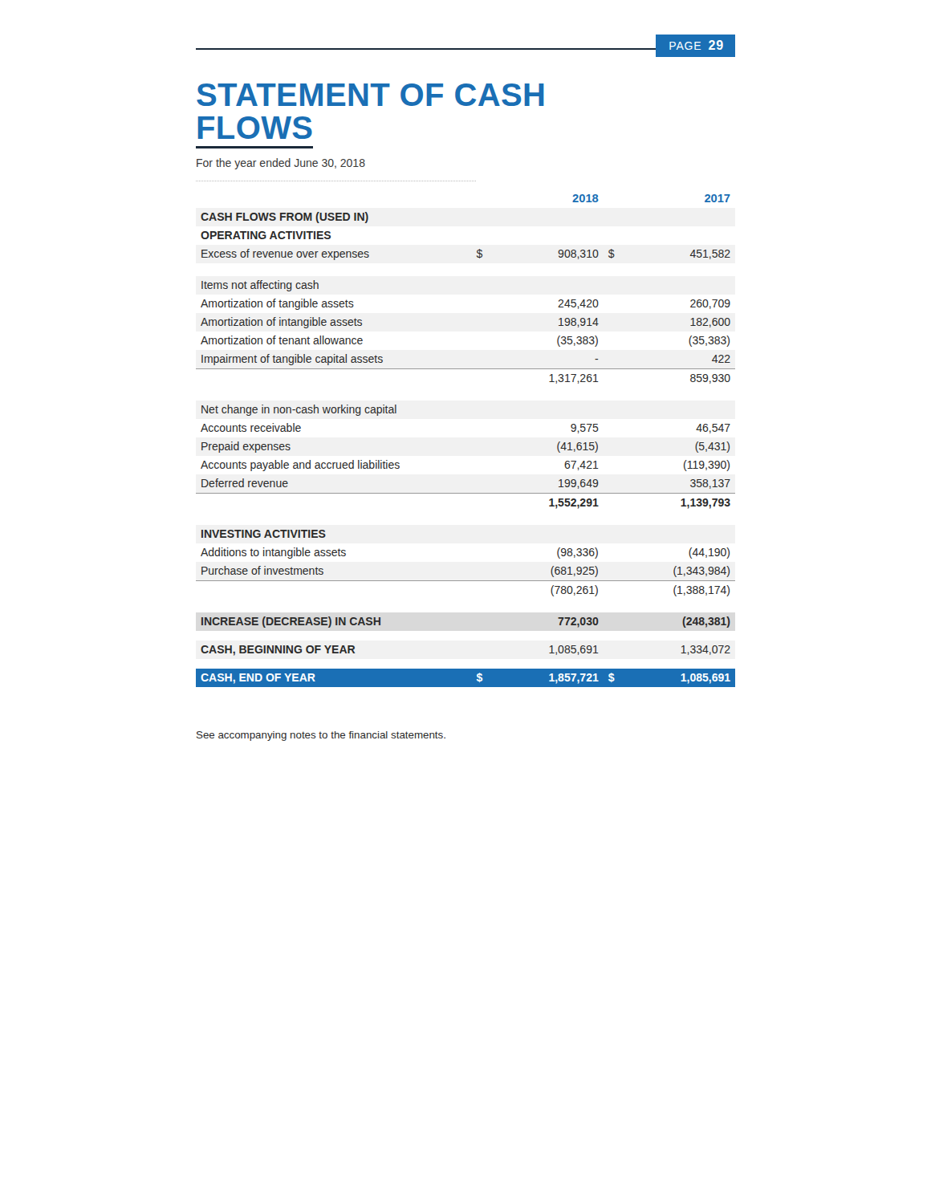PAGE 29
Statement of Cash
Flows
For the year ended June 30, 2018
| | | 2018 | | 2017 |
| CASH FLOWS FROM (USED IN) | | | | |
| OPERATING ACTIVITIES | | | | |
| Excess of revenue over expenses | $ | 908,310 | $ | 451,582 |
| Items not affecting cash | | | | |
| Amortization of tangible assets | | 245,420 | | 260,709 |
| Amortization of intangible assets | | 198,914 | | 182,600 |
| Amortization of tenant allowance | | (35,383) | | (35,383) |
| Impairment of tangible capital assets | | - | | 422 |
| | | 1,317,261 | | 859,930 |
| Net change in non-cash working capital | | | | |
| Accounts receivable | | 9,575 | | 46,547 |
| Prepaid expenses | | (41,615) | | (5,431) |
| Accounts payable and accrued liabilities | | 67,421 | | (119,390) |
| Deferred revenue | | 199,649 | | 358,137 |
| | | 1,552,291 | | 1,139,793 |
| INVESTING ACTIVITIES | | | | |
| Additions to intangible assets | | (98,336) | | (44,190) |
| Purchase of investments | | (681,925) | | (1,343,984) |
| | | (780,261) | | (1,388,174) |
| INCREASE (DECREASE) IN CASH | | 772,030 | | (248,381) |
| CASH, BEGINNING OF YEAR | | 1,085,691 | | 1,334,072 |
| CASH, END OF YEAR | $ | 1,857,721 | $ | 1,085,691 |
See accompanying notes to the financial statements.